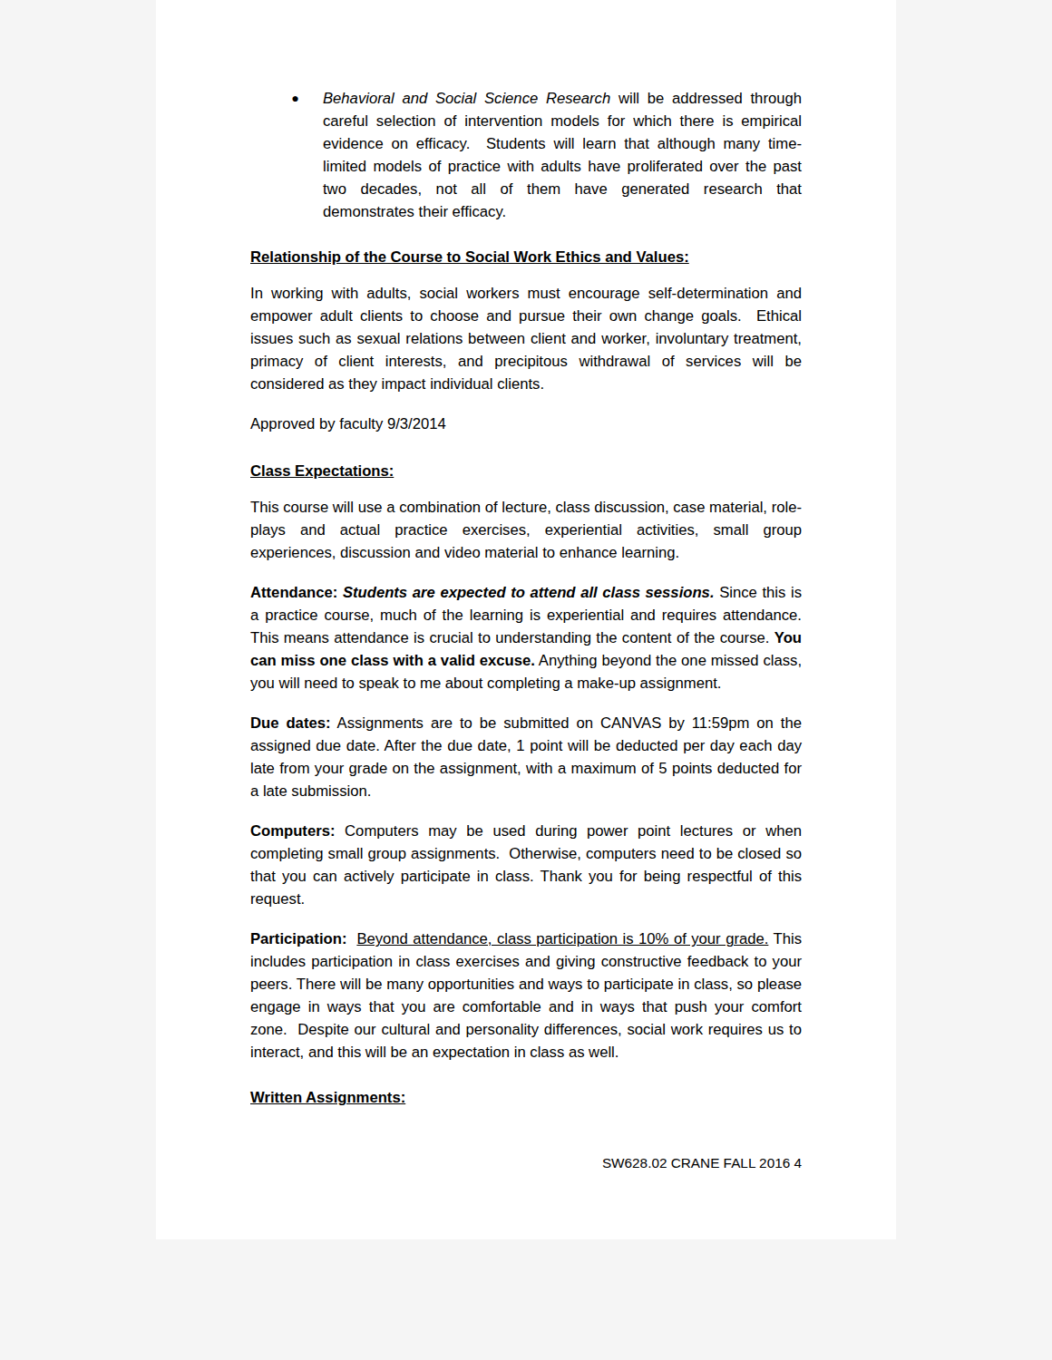Behavioral and Social Science Research will be addressed through careful selection of intervention models for which there is empirical evidence on efficacy. Students will learn that although many time-limited models of practice with adults have proliferated over the past two decades, not all of them have generated research that demonstrates their efficacy.
Relationship of the Course to Social Work Ethics and Values:
In working with adults, social workers must encourage self-determination and empower adult clients to choose and pursue their own change goals. Ethical issues such as sexual relations between client and worker, involuntary treatment, primacy of client interests, and precipitous withdrawal of services will be considered as they impact individual clients.
Approved by faculty 9/3/2014
Class Expectations:
This course will use a combination of lecture, class discussion, case material, role-plays and actual practice exercises, experiential activities, small group experiences, discussion and video material to enhance learning.
Attendance: Students are expected to attend all class sessions. Since this is a practice course, much of the learning is experiential and requires attendance. This means attendance is crucial to understanding the content of the course. You can miss one class with a valid excuse. Anything beyond the one missed class, you will need to speak to me about completing a make-up assignment.
Due dates: Assignments are to be submitted on CANVAS by 11:59pm on the assigned due date. After the due date, 1 point will be deducted per day each day late from your grade on the assignment, with a maximum of 5 points deducted for a late submission.
Computers: Computers may be used during power point lectures or when completing small group assignments. Otherwise, computers need to be closed so that you can actively participate in class. Thank you for being respectful of this request.
Participation: Beyond attendance, class participation is 10% of your grade. This includes participation in class exercises and giving constructive feedback to your peers. There will be many opportunities and ways to participate in class, so please engage in ways that you are comfortable and in ways that push your comfort zone. Despite our cultural and personality differences, social work requires us to interact, and this will be an expectation in class as well.
Written Assignments:
SW628.02 CRANE FALL 2016 4